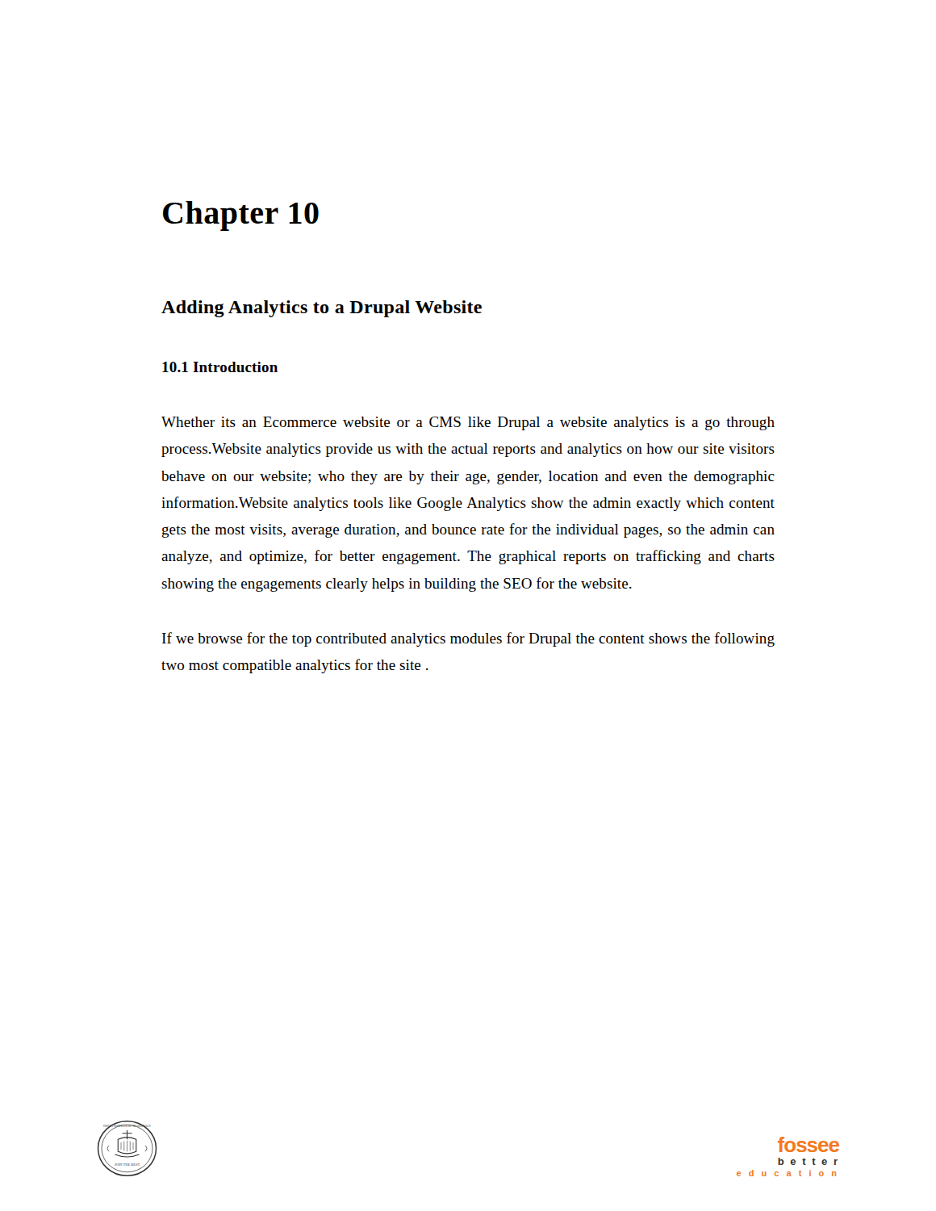Chapter 10
Adding Analytics to a Drupal Website
10.1 Introduction
Whether its an Ecommerce website or a CMS like Drupal a website analytics is a go through process.Website analytics provide us with the actual reports and analytics on how our site visitors behave on our website; who they are by their age, gender, location and even the demographic information.Website analytics tools like Google Analytics show the admin exactly which content gets the most visits, average duration, and bounce rate for the individual pages, so the admin can analyze, and optimize, for better engagement. The graphical reports on trafficking and charts showing the engagements clearly helps in building the SEO for the website.
If we browse for the top contributed analytics modules for Drupal the content shows the following two most compatible analytics for the site .
JOIN THE BEST INDIAN INSTITUTE OF TECHNOLOGY
fossee
b e t t e r
e d u c a t i o n